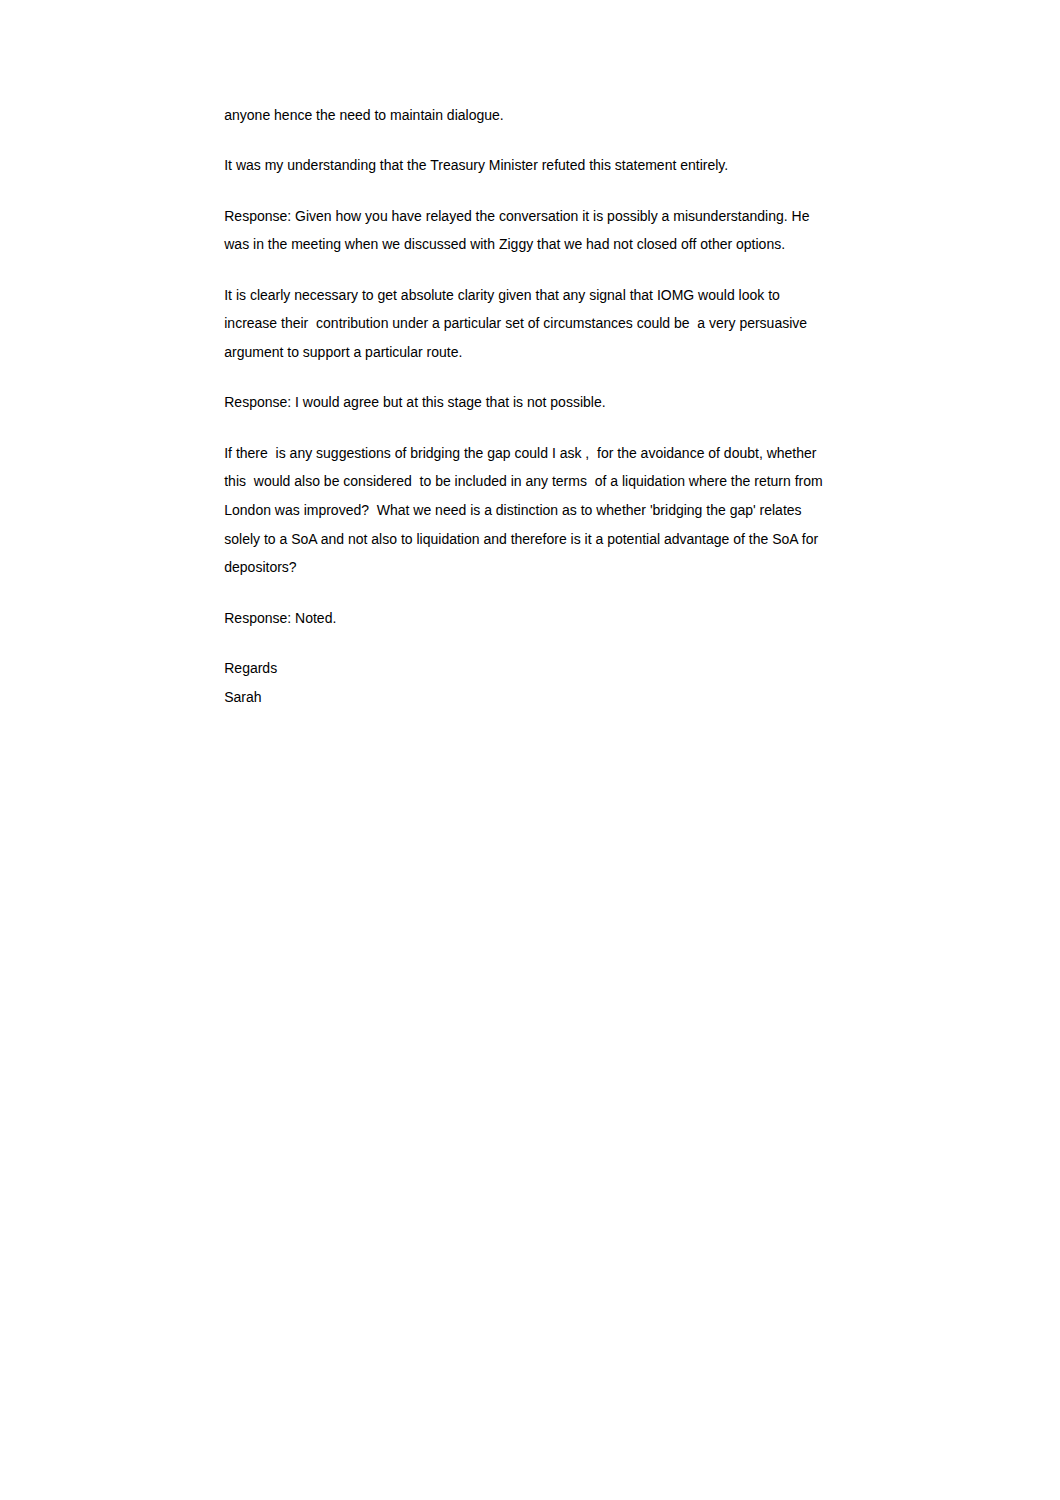anyone hence the need to maintain dialogue.
It was my understanding that the Treasury Minister refuted this statement entirely.
Response: Given how you have relayed the conversation it is possibly a misunderstanding. He was in the meeting when we discussed with Ziggy that we had not closed off other options.
It is clearly necessary to get absolute clarity given that any signal that IOMG would look to increase their contribution under a particular set of circumstances could be a very persuasive argument to support a particular route.
Response: I would agree but at this stage that is not possible.
If there is any suggestions of bridging the gap could I ask , for the avoidance of doubt, whether this would also be considered to be included in any terms of a liquidation where the return from London was improved? What we need is a distinction as to whether 'bridging the gap' relates solely to a SoA and not also to liquidation and therefore is it a potential advantage of the SoA for depositors?
Response: Noted.
Regards
Sarah